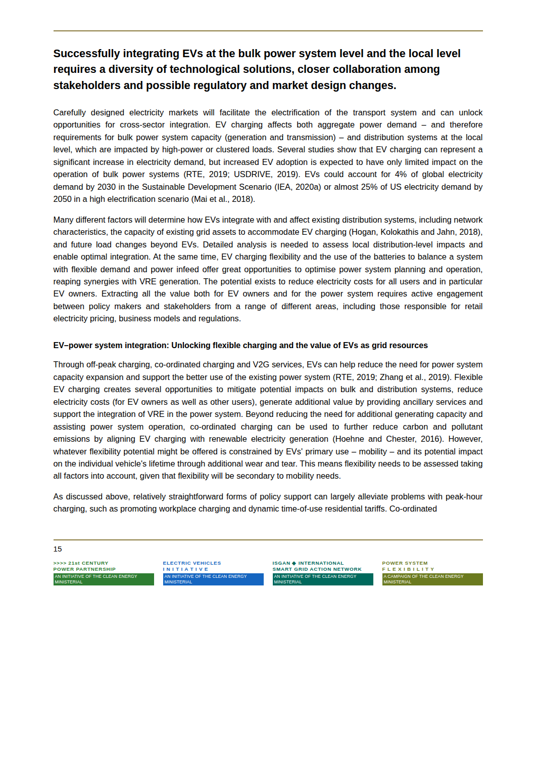Successfully integrating EVs at the bulk power system level and the local level requires a diversity of technological solutions, closer collaboration among stakeholders and possible regulatory and market design changes.
Carefully designed electricity markets will facilitate the electrification of the transport system and can unlock opportunities for cross-sector integration. EV charging affects both aggregate power demand – and therefore requirements for bulk power system capacity (generation and transmission) – and distribution systems at the local level, which are impacted by high-power or clustered loads. Several studies show that EV charging can represent a significant increase in electricity demand, but increased EV adoption is expected to have only limited impact on the operation of bulk power systems (RTE, 2019; USDRIVE, 2019). EVs could account for 4% of global electricity demand by 2030 in the Sustainable Development Scenario (IEA, 2020a) or almost 25% of US electricity demand by 2050 in a high electrification scenario (Mai et al., 2018).
Many different factors will determine how EVs integrate with and affect existing distribution systems, including network characteristics, the capacity of existing grid assets to accommodate EV charging (Hogan, Kolokathis and Jahn, 2018), and future load changes beyond EVs. Detailed analysis is needed to assess local distribution-level impacts and enable optimal integration. At the same time, EV charging flexibility and the use of the batteries to balance a system with flexible demand and power infeed offer great opportunities to optimise power system planning and operation, reaping synergies with VRE generation. The potential exists to reduce electricity costs for all users and in particular EV owners. Extracting all the value both for EV owners and for the power system requires active engagement between policy makers and stakeholders from a range of different areas, including those responsible for retail electricity pricing, business models and regulations.
EV–power system integration: Unlocking flexible charging and the value of EVs as grid resources
Through off-peak charging, co-ordinated charging and V2G services, EVs can help reduce the need for power system capacity expansion and support the better use of the existing power system (RTE, 2019; Zhang et al., 2019). Flexible EV charging creates several opportunities to mitigate potential impacts on bulk and distribution systems, reduce electricity costs (for EV owners as well as other users), generate additional value by providing ancillary services and support the integration of VRE in the power system. Beyond reducing the need for additional generating capacity and assisting power system operation, co-ordinated charging can be used to further reduce carbon and pollutant emissions by aligning EV charging with renewable electricity generation (Hoehne and Chester, 2016). However, whatever flexibility potential might be offered is constrained by EVs' primary use – mobility – and its potential impact on the individual vehicle's lifetime through additional wear and tear. This means flexibility needs to be assessed taking all factors into account, given that flexibility will be secondary to mobility needs.
As discussed above, relatively straightforward forms of policy support can largely alleviate problems with peak-hour charging, such as promoting workplace charging and dynamic time-of-use residential tariffs. Co-ordinated
15
>>>> 21st CENTURY
POWER PARTNERSHIP AN INITIATIVE OF THE CLEAN ENERGY MINISTERIAL
ELECTRIC VEHICLES
I N I T I A T I V E AN INITIATIVE OF THE CLEAN ENERGY MINISTERIAL
ISGAN ◆ INTERNATIONAL
SMART GRID ACTION NETWORK AN INITIATIVE OF THE CLEAN ENERGY MINISTERIAL
POWER SYSTEM
F L E X I B I L I T Y A CAMPAIGN OF THE CLEAN ENERGY MINISTERIAL